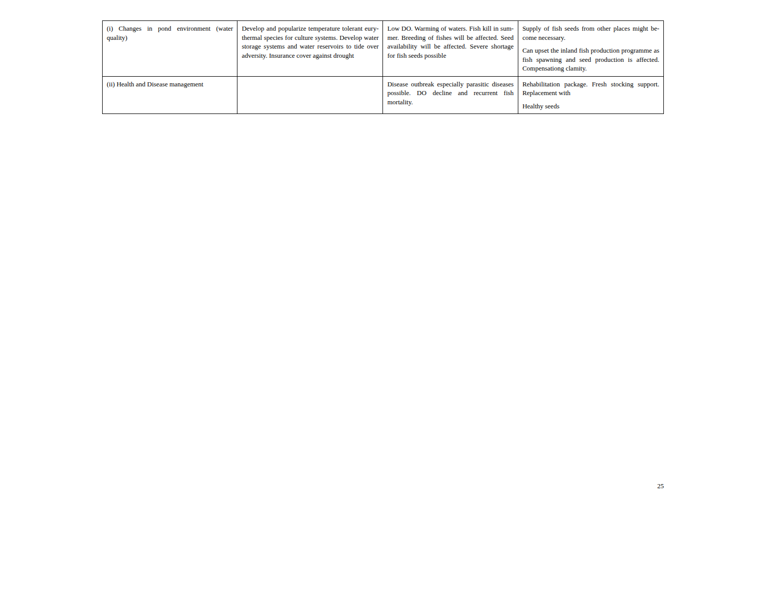| (i) Changes in pond environment (water quality) | Develop and popularize temperature tolerant eurythermal species for culture systems. Develop water storage systems and water reservoirs to tide over adversity. Insurance cover against drought | Low DO. Warming of waters. Fish kill in summer. Breeding of fishes will be affected. Seed availability will be affected. Severe shortage for fish seeds possible | Supply of fish seeds from other places might become necessary. Can upset the inland fish production programme as fish spawning and seed production is affected. Compensationg clamity. |
| (ii) Health and Disease management | | Disease outbreak especially parasitic diseases possible. DO decline and recurrent fish mortality. | Rehabilitation package. Fresh stocking support. Replacement with Healthy seeds |
25